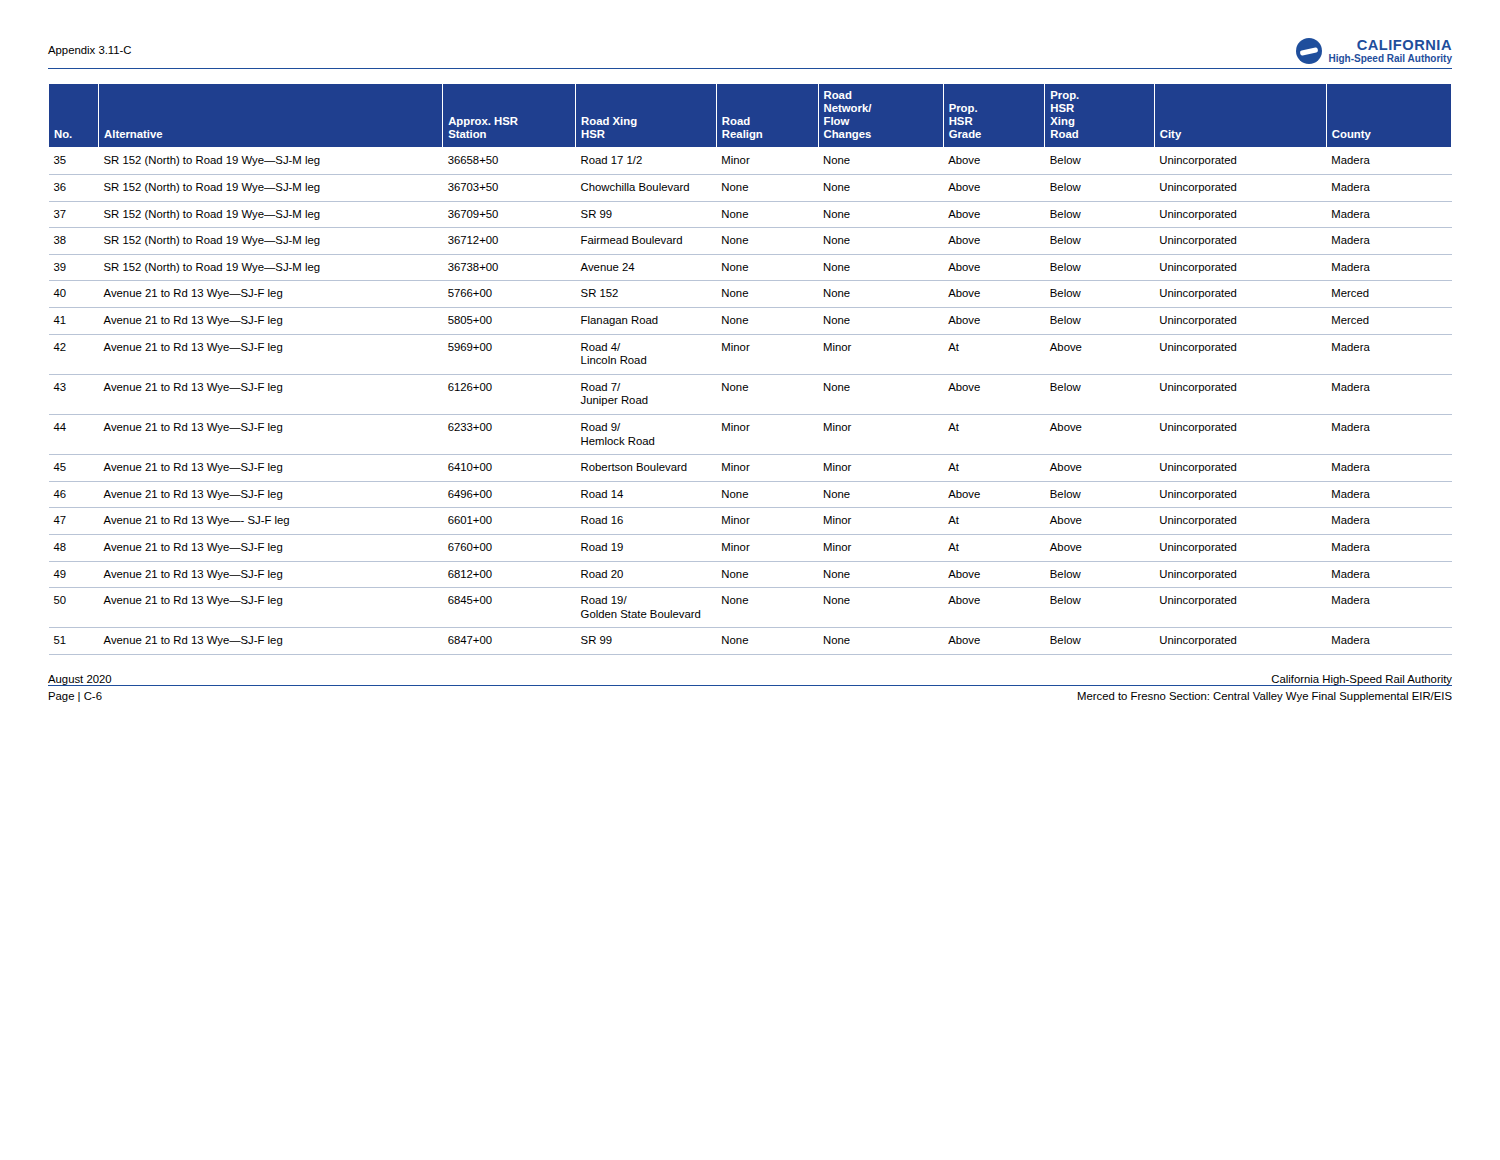Appendix 3.11-C
CALIFORNIA
High-Speed Rail Authority
| No. | Alternative | Approx. HSR Station | Road Xing HSR | Road Realign | Road Network/ Flow Changes | Prop. HSR Grade | Prop. HSR Xing Road | City | County |
| --- | --- | --- | --- | --- | --- | --- | --- | --- | --- |
| 35 | SR 152 (North) to Road 19 Wye—SJ-M leg | 36658+50 | Road 17 1/2 | Minor | None | Above | Below | Unincorporated | Madera |
| 36 | SR 152 (North) to Road 19 Wye—SJ-M leg | 36703+50 | Chowchilla Boulevard | None | None | Above | Below | Unincorporated | Madera |
| 37 | SR 152 (North) to Road 19 Wye—SJ-M leg | 36709+50 | SR 99 | None | None | Above | Below | Unincorporated | Madera |
| 38 | SR 152 (North) to Road 19 Wye—SJ-M leg | 36712+00 | Fairmead Boulevard | None | None | Above | Below | Unincorporated | Madera |
| 39 | SR 152 (North) to Road 19 Wye—SJ-M leg | 36738+00 | Avenue 24 | None | None | Above | Below | Unincorporated | Madera |
| 40 | Avenue 21 to Rd 13 Wye—SJ-F leg | 5766+00 | SR 152 | None | None | Above | Below | Unincorporated | Merced |
| 41 | Avenue 21 to Rd 13 Wye—SJ-F leg | 5805+00 | Flanagan Road | None | None | Above | Below | Unincorporated | Merced |
| 42 | Avenue 21 to Rd 13 Wye—SJ-F leg | 5969+00 | Road 4/ Lincoln Road | Minor | Minor | At | Above | Unincorporated | Madera |
| 43 | Avenue 21 to Rd 13 Wye—SJ-F leg | 6126+00 | Road 7/ Juniper Road | None | None | Above | Below | Unincorporated | Madera |
| 44 | Avenue 21 to Rd 13 Wye—SJ-F leg | 6233+00 | Road 9/ Hemlock Road | Minor | Minor | At | Above | Unincorporated | Madera |
| 45 | Avenue 21 to Rd 13 Wye—SJ-F leg | 6410+00 | Robertson Boulevard | Minor | Minor | At | Above | Unincorporated | Madera |
| 46 | Avenue 21 to Rd 13 Wye—SJ-F leg | 6496+00 | Road 14 | None | None | Above | Below | Unincorporated | Madera |
| 47 | Avenue 21 to Rd 13 Wye—- SJ-F leg | 6601+00 | Road 16 | Minor | Minor | At | Above | Unincorporated | Madera |
| 48 | Avenue 21 to Rd 13 Wye—SJ-F leg | 6760+00 | Road 19 | Minor | Minor | At | Above | Unincorporated | Madera |
| 49 | Avenue 21 to Rd 13 Wye—SJ-F leg | 6812+00 | Road 20 | None | None | Above | Below | Unincorporated | Madera |
| 50 | Avenue 21 to Rd 13 Wye—SJ-F leg | 6845+00 | Road 19/ Golden State Boulevard | None | None | Above | Below | Unincorporated | Madera |
| 51 | Avenue 21 to Rd 13 Wye—SJ-F leg | 6847+00 | SR 99 | None | None | Above | Below | Unincorporated | Madera |
August 2020
California High-Speed Rail Authority
Page | C-6
Merced to Fresno Section: Central Valley Wye Final Supplemental EIR/EIS